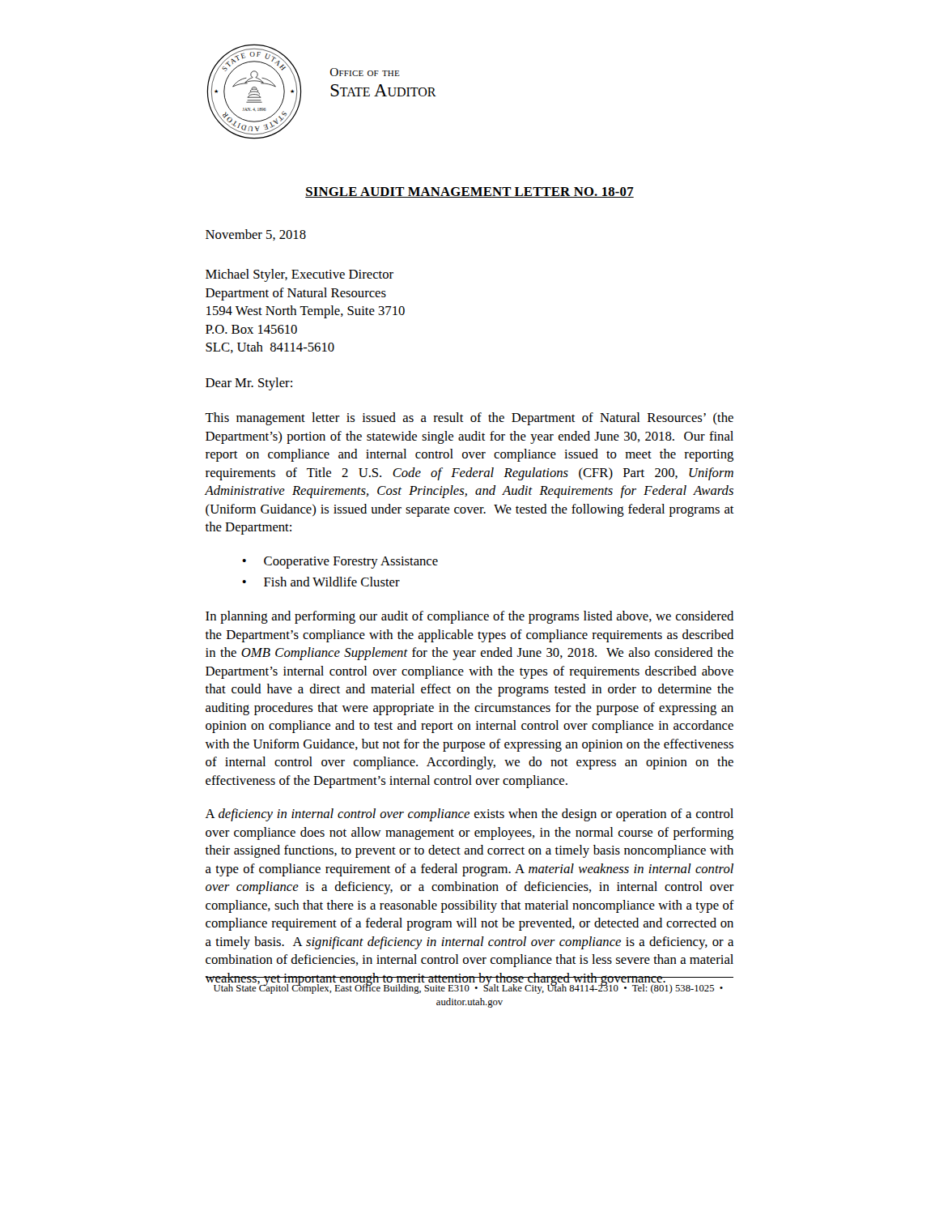STATE OF UTAH STATE AUDITOR ★ ★ JAN. 4, 1896
Office of the
State Auditor
SINGLE AUDIT MANAGEMENT LETTER NO. 18-07
November 5, 2018
Michael Styler, Executive Director
Department of Natural Resources
1594 West North Temple, Suite 3710
P.O. Box 145610
SLC, Utah 84114-5610
Dear Mr. Styler:
This management letter is issued as a result of the Department of Natural Resources’ (the Department’s) portion of the statewide single audit for the year ended June 30, 2018. Our final report on compliance and internal control over compliance issued to meet the reporting requirements of Title 2 U.S. Code of Federal Regulations (CFR) Part 200, Uniform Administrative Requirements, Cost Principles, and Audit Requirements for Federal Awards (Uniform Guidance) is issued under separate cover. We tested the following federal programs at the Department:
Cooperative Forestry Assistance
Fish and Wildlife Cluster
In planning and performing our audit of compliance of the programs listed above, we considered the Department’s compliance with the applicable types of compliance requirements as described in the OMB Compliance Supplement for the year ended June 30, 2018. We also considered the Department’s internal control over compliance with the types of requirements described above that could have a direct and material effect on the programs tested in order to determine the auditing procedures that were appropriate in the circumstances for the purpose of expressing an opinion on compliance and to test and report on internal control over compliance in accordance with the Uniform Guidance, but not for the purpose of expressing an opinion on the effectiveness of internal control over compliance. Accordingly, we do not express an opinion on the effectiveness of the Department’s internal control over compliance.
A deficiency in internal control over compliance exists when the design or operation of a control over compliance does not allow management or employees, in the normal course of performing their assigned functions, to prevent or to detect and correct on a timely basis noncompliance with a type of compliance requirement of a federal program. A material weakness in internal control over compliance is a deficiency, or a combination of deficiencies, in internal control over compliance, such that there is a reasonable possibility that material noncompliance with a type of compliance requirement of a federal program will not be prevented, or detected and corrected on a timely basis. A significant deficiency in internal control over compliance is a deficiency, or a combination of deficiencies, in internal control over compliance that is less severe than a material weakness, yet important enough to merit attention by those charged with governance.
Utah State Capitol Complex, East Office Building, Suite E310 • Salt Lake City, Utah 84114-2310 • Tel: (801) 538-1025 • auditor.utah.gov